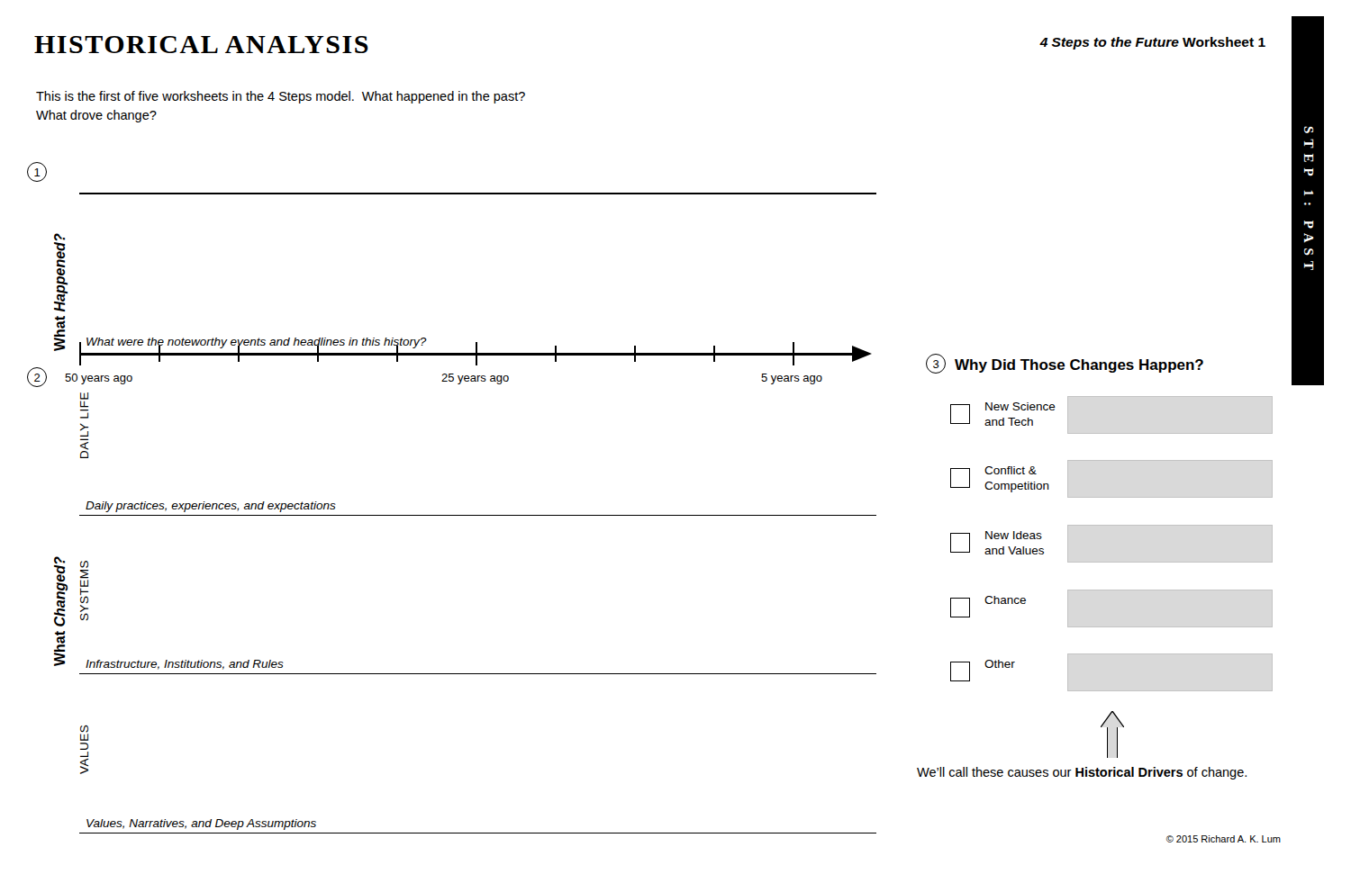Historical Analysis
4 Steps to the Future Worksheet 1
This is the first of five worksheets in the 4 Steps model. What happened in the past? What drove change?
Step 1: Past
1
2
3
What Happened?
What Changed?
DAILY LIFE
SYSTEMS
VALUES
What were the noteworthy events and headlines in this history?
50 years ago
25 years ago
5 years ago
Daily practices, experiences, and expectations
Infrastructure, Institutions, and Rules
Values, Narratives, and Deep Assumptions
Why Did Those Changes Happen?
New Science
and Tech
Conflict &
Competition
New Ideas
and Values
Chance
Other
We’ll call these causes our Historical Drivers of change.
© 2015 Richard A. K. Lum